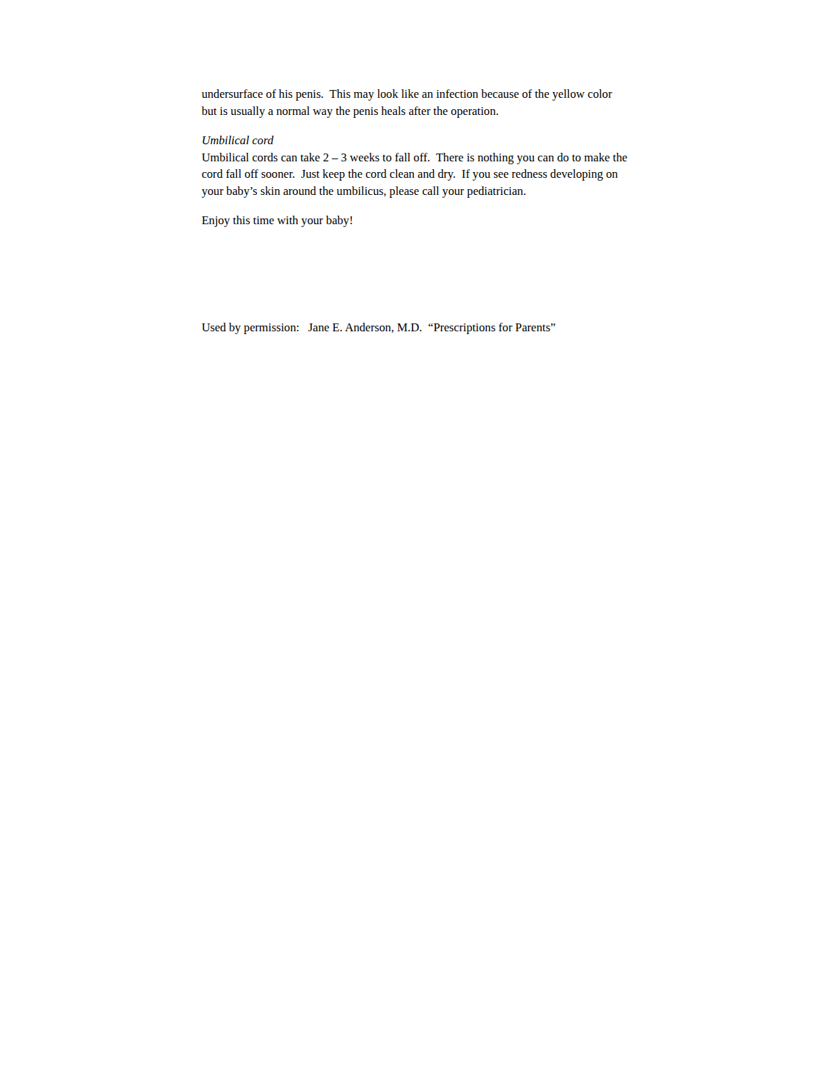undersurface of his penis. This may look like an infection because of the yellow color but is usually a normal way the penis heals after the operation.
Umbilical cord
Umbilical cords can take 2 – 3 weeks to fall off. There is nothing you can do to make the cord fall off sooner. Just keep the cord clean and dry. If you see redness developing on your baby’s skin around the umbilicus, please call your pediatrician.
Enjoy this time with your baby!
Used by permission: Jane E. Anderson, M.D. “Prescriptions for Parents”